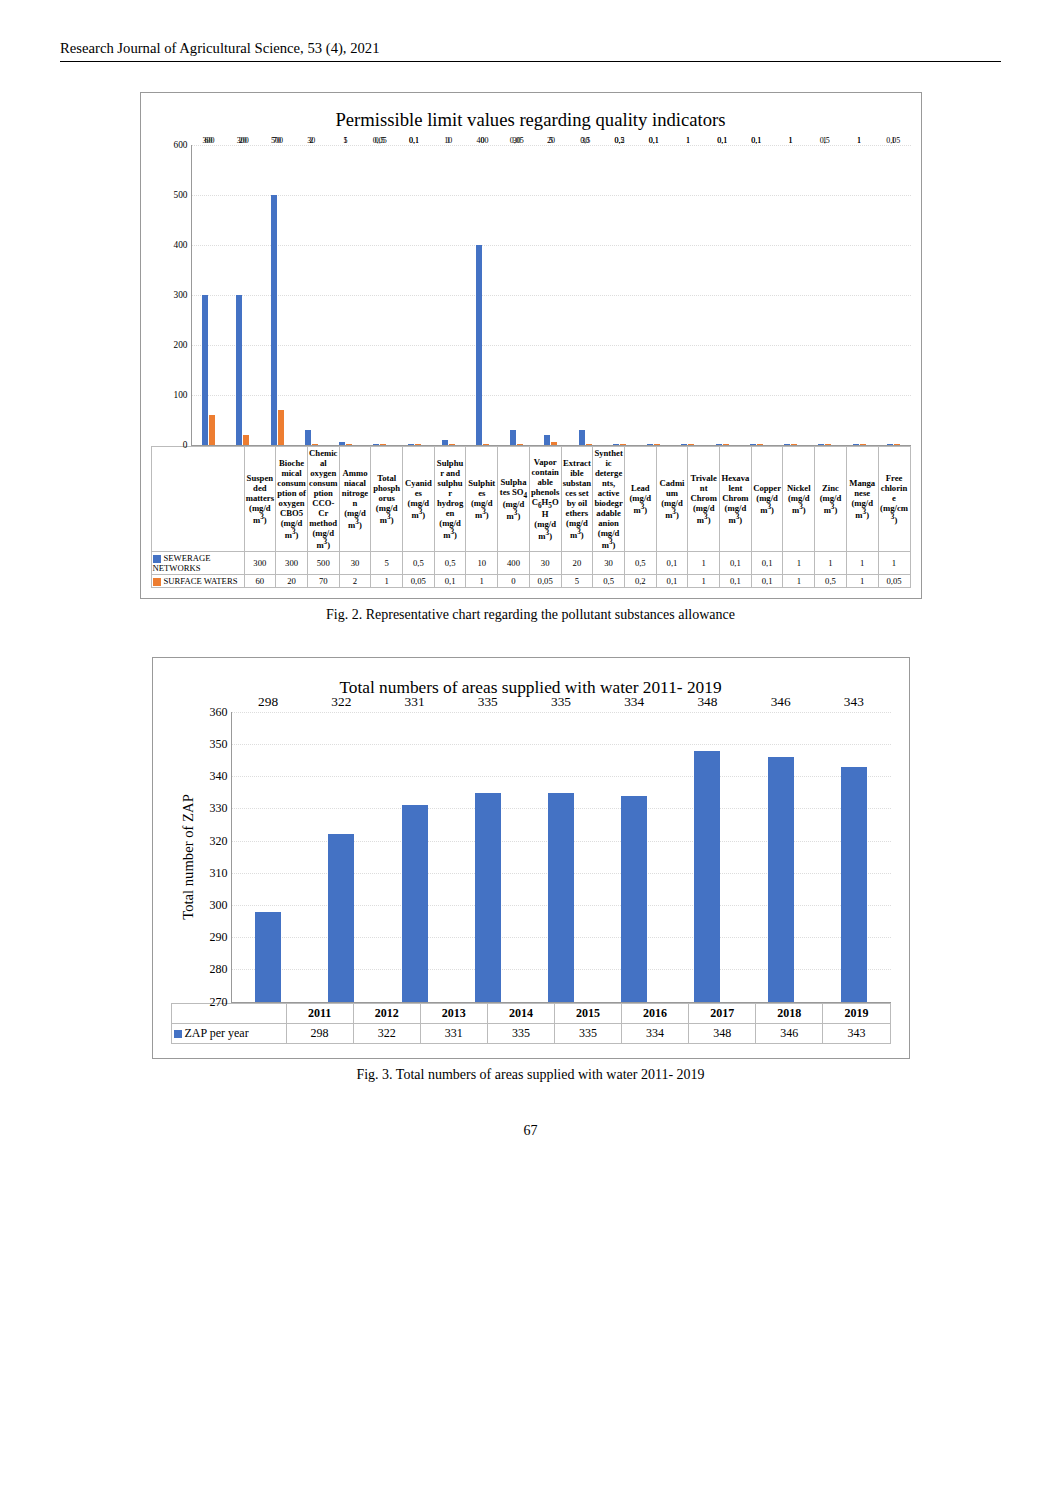Research Journal of Agricultural Science, 53 (4), 2021
Permissible limit values regarding quality indicators
600
500
400
300
200
100
0
300
60
300
20
500
70
30
2
5
1
0,5
0,05
0,1
0,1
10
1
400
0
30
0,05
20
5
30
0,5
0,5
0,2
0,1
0,1
1
1
0,1
0,1
0,1
0,1
1
1
1
0,5
1
1
1
0,05
| | Suspended matters (mg/dm 3 ) | Biochemical consumption of oxygen CBO5 (mg/dm 3 ) | Chemical oxygen consumption CCO-Cr method (mg/dm 3 ) | Ammoniacal nitrogen (mg/dm 3 ) | Total phosphorus (mg/dm 3 ) | Cyanides (mg/dm 3 ) | Sulphur and sulphur hydrogen (mg/dm 3 ) | Sulphites (mg/dm 3 ) | Sulphates SO 4 (mg/dm 3 ) | Vapor containable phenols C 6 H 5 OH (mg/dm 3 ) | Extractible substances set by oil ethers (mg/dm 3 ) | Synthetic detergents, active biodegradable anion (mg/dm 3 ) | Lead (mg/dm 3 ) | Cadmium (mg/dm 3 ) | Trivalent Chrom (mg/dm 3 ) | Hexavalent Chrom (mg/dm 3 ) | Copper (mg/dm 3 ) | Nickel (mg/dm 3 ) | Zinc (mg/dm 3 ) | Manganese (mg/dm 3 ) | Free chlorine (mg/cm 3 ) |
| --- | --- | --- | --- | --- | --- | --- | --- | --- | --- | --- | --- | --- | --- | --- | --- | --- | --- | --- | --- | --- | --- |
| SEWERAGE NETWORKS | 300 | 300 | 500 | 30 | 5 | 0,5 | 0,5 | 10 | 400 | 30 | 20 | 30 | 0,5 | 0,1 | 1 | 0,1 | 0,1 | 1 | 1 | 1 | 1 |
| SURFACE WATERS | 60 | 20 | 70 | 2 | 1 | 0,05 | 0,1 | 1 | 0 | 0,05 | 5 | 0,5 | 0,2 | 0,1 | 1 | 0,1 | 0,1 | 1 | 0,5 | 1 | 0,05 |
Fig. 2. Representative chart regarding the pollutant substances allowance
Total numbers of areas supplied with water 2011- 2019
Total number of ZAP
360
350
340
330
320
310
300
290
280
270
298
322
331
335
335
334
348
346
343
| | 2011 | 2012 | 2013 | 2014 | 2015 | 2016 | 2017 | 2018 | 2019 |
| --- | --- | --- | --- | --- | --- | --- | --- | --- | --- |
| ZAP per year | 298 | 322 | 331 | 335 | 335 | 334 | 348 | 346 | 343 |
Fig. 3. Total numbers of areas supplied with water 2011- 2019
67